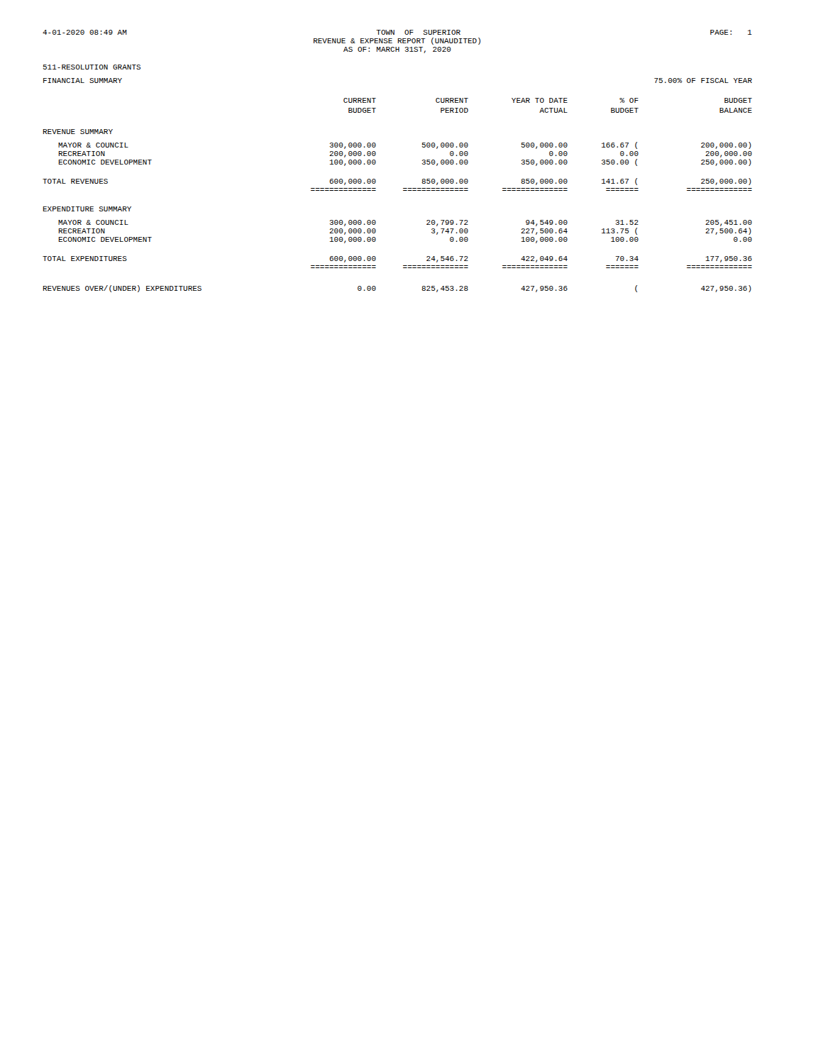4-01-2020 08:49 AM TOWN OF SUPERIOR PAGE: 1
REVENUE & EXPENSE REPORT (UNAUDITED)
AS OF: MARCH 31ST, 2020
511-RESOLUTION GRANTS
FINANCIAL SUMMARY 75.00% OF FISCAL YEAR
| | CURRENT | CURRENT | YEAR TO DATE | % OF | BUDGET |
| --- | --- | --- | --- | --- | --- |
| | BUDGET | PERIOD | ACTUAL | BUDGET | BALANCE |
| REVENUE SUMMARY |
| MAYOR & COUNCIL | 300,000.00 | 500,000.00 | 500,000.00 | 166.67 ( | 200,000.00) |
| RECREATION | 200,000.00 | 0.00 | 0.00 | 0.00 | 200,000.00 |
| ECONOMIC DEVELOPMENT | 100,000.00 | 350,000.00 | 350,000.00 | 350.00 ( | 250,000.00) |
| TOTAL REVENUES | 600,000.00 | 850,000.00 | 850,000.00 | 141.67 ( | 250,000.00) |
| | ============== | ============== | ============== | ======= | ============== |
| EXPENDITURE SUMMARY |
| MAYOR & COUNCIL | 300,000.00 | 20,799.72 | 94,549.00 | 31.52 | 205,451.00 |
| RECREATION | 200,000.00 | 3,747.00 | 227,500.64 | 113.75 ( | 27,500.64) |
| ECONOMIC DEVELOPMENT | 100,000.00 | 0.00 | 100,000.00 | 100.00 | 0.00 |
| TOTAL EXPENDITURES | 600,000.00 | 24,546.72 | 422,049.64 | 70.34 | 177,950.36 |
| | ============== | ============== | ============== | ======= | ============== |
| REVENUES OVER/(UNDER) EXPENDITURES | 0.00 | 825,453.28 | 427,950.36 | ( | 427,950.36) |